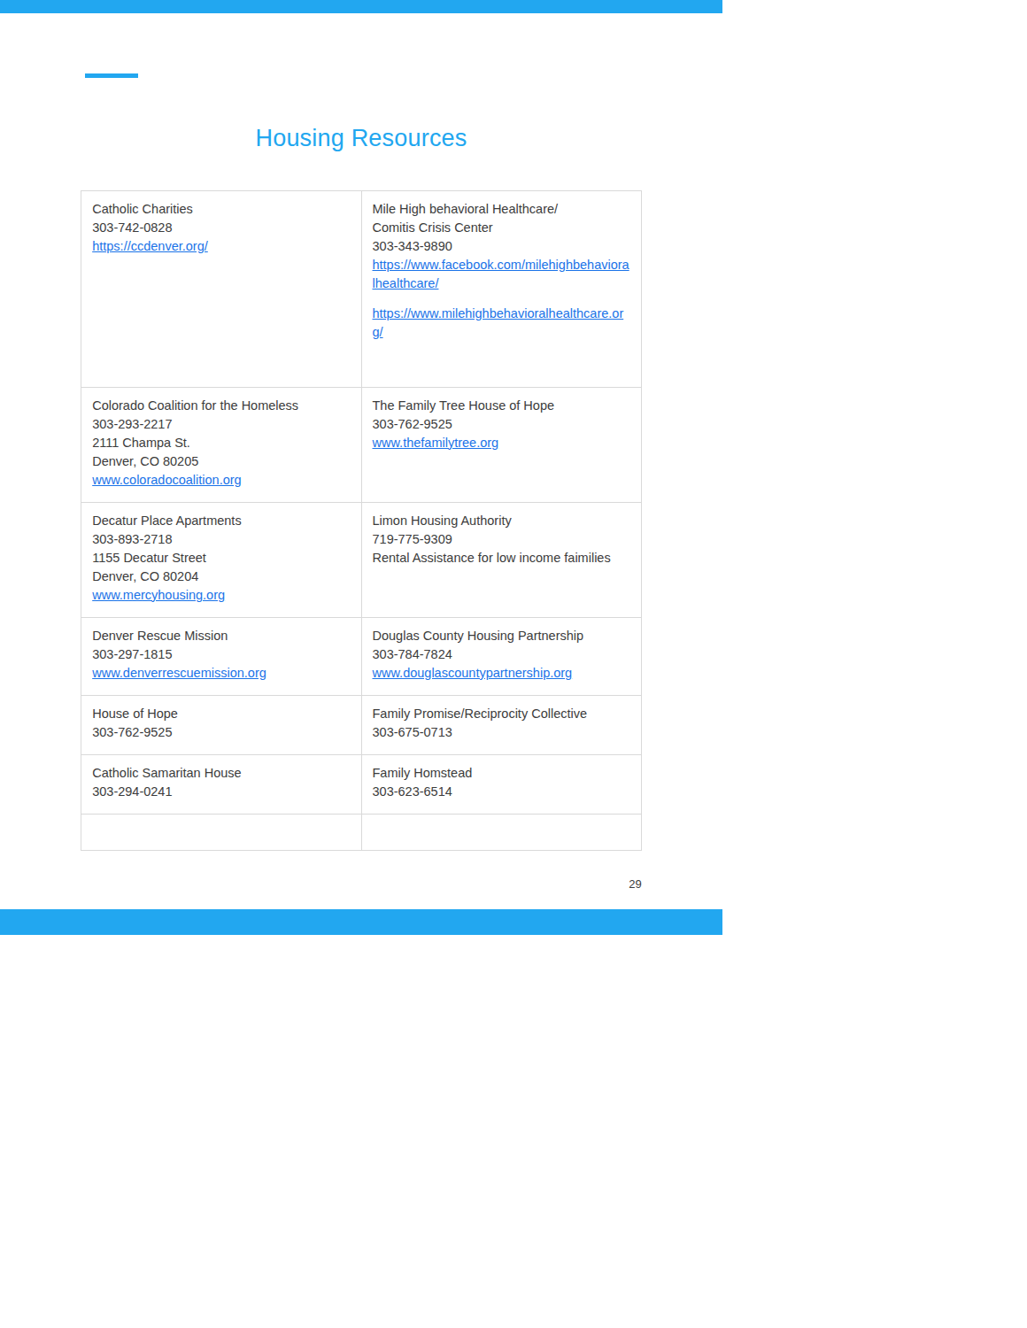Housing Resources
| Catholic Charities 303-742-0828 https://ccdenver.org/ | Mile High behavioral Healthcare/ Comitis Crisis Center 303-343-9890 https://www.facebook.com/milehighbehavioralhealthcare/ https://www.milehighbehavioralhealthcare.org/ |
| Colorado Coalition for the Homeless 303-293-2217 2111 Champa St. Denver, CO 80205 www.coloradocoalition.org | The Family Tree House of Hope 303-762-9525 www.thefamilytree.org |
| Decatur Place Apartments 303-893-2718 1155 Decatur Street Denver, CO 80204 www.mercyhousing.org | Limon Housing Authority 719-775-9309 Rental Assistance for low income faimilies |
| Denver Rescue Mission 303-297-1815 www.denverrescuemission.org | Douglas County Housing Partnership 303-784-7824 www.douglascountypartnership.org |
| House of Hope 303-762-9525 | Family Promise/Reciprocity Collective 303-675-0713 |
| Catholic Samaritan House 303-294-0241 | Family Homstead 303-623-6514 |
29